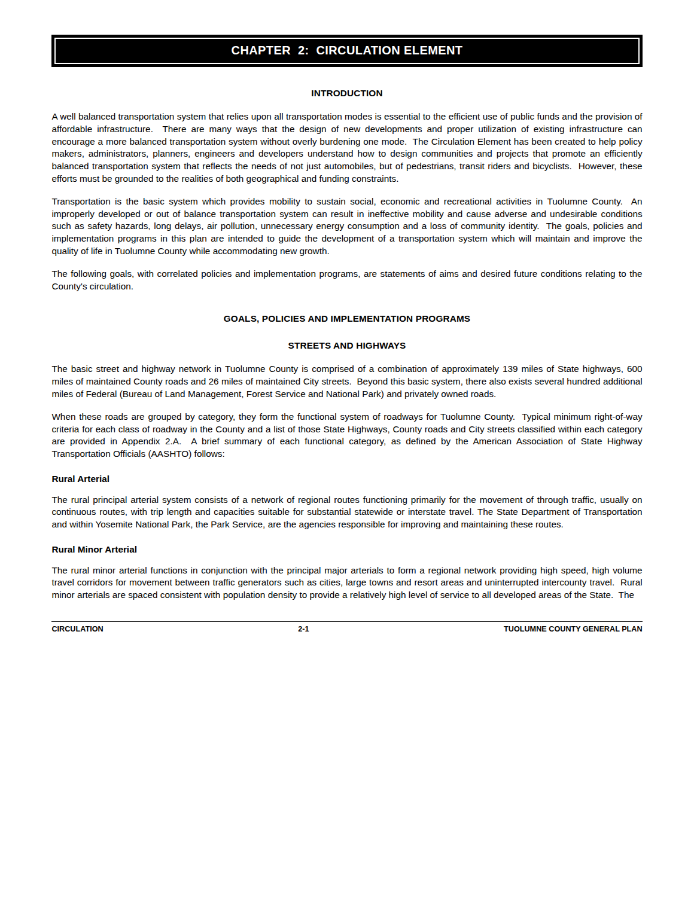CHAPTER 2: CIRCULATION ELEMENT
INTRODUCTION
A well balanced transportation system that relies upon all transportation modes is essential to the efficient use of public funds and the provision of affordable infrastructure. There are many ways that the design of new developments and proper utilization of existing infrastructure can encourage a more balanced transportation system without overly burdening one mode. The Circulation Element has been created to help policy makers, administrators, planners, engineers and developers understand how to design communities and projects that promote an efficiently balanced transportation system that reflects the needs of not just automobiles, but of pedestrians, transit riders and bicyclists. However, these efforts must be grounded to the realities of both geographical and funding constraints.
Transportation is the basic system which provides mobility to sustain social, economic and recreational activities in Tuolumne County. An improperly developed or out of balance transportation system can result in ineffective mobility and cause adverse and undesirable conditions such as safety hazards, long delays, air pollution, unnecessary energy consumption and a loss of community identity. The goals, policies and implementation programs in this plan are intended to guide the development of a transportation system which will maintain and improve the quality of life in Tuolumne County while accommodating new growth.
The following goals, with correlated policies and implementation programs, are statements of aims and desired future conditions relating to the County's circulation.
GOALS, POLICIES AND IMPLEMENTATION PROGRAMS
STREETS AND HIGHWAYS
The basic street and highway network in Tuolumne County is comprised of a combination of approximately 139 miles of State highways, 600 miles of maintained County roads and 26 miles of maintained City streets. Beyond this basic system, there also exists several hundred additional miles of Federal (Bureau of Land Management, Forest Service and National Park) and privately owned roads.
When these roads are grouped by category, they form the functional system of roadways for Tuolumne County. Typical minimum right-of-way criteria for each class of roadway in the County and a list of those State Highways, County roads and City streets classified within each category are provided in Appendix 2.A. A brief summary of each functional category, as defined by the American Association of State Highway Transportation Officials (AASHTO) follows:
Rural Arterial
The rural principal arterial system consists of a network of regional routes functioning primarily for the movement of through traffic, usually on continuous routes, with trip length and capacities suitable for substantial statewide or interstate travel. The State Department of Transportation and within Yosemite National Park, the Park Service, are the agencies responsible for improving and maintaining these routes.
Rural Minor Arterial
The rural minor arterial functions in conjunction with the principal major arterials to form a regional network providing high speed, high volume travel corridors for movement between traffic generators such as cities, large towns and resort areas and uninterrupted intercounty travel. Rural minor arterials are spaced consistent with population density to provide a relatively high level of service to all developed areas of the State. The
CIRCULATION 2-1 TUOLUMNE COUNTY GENERAL PLAN